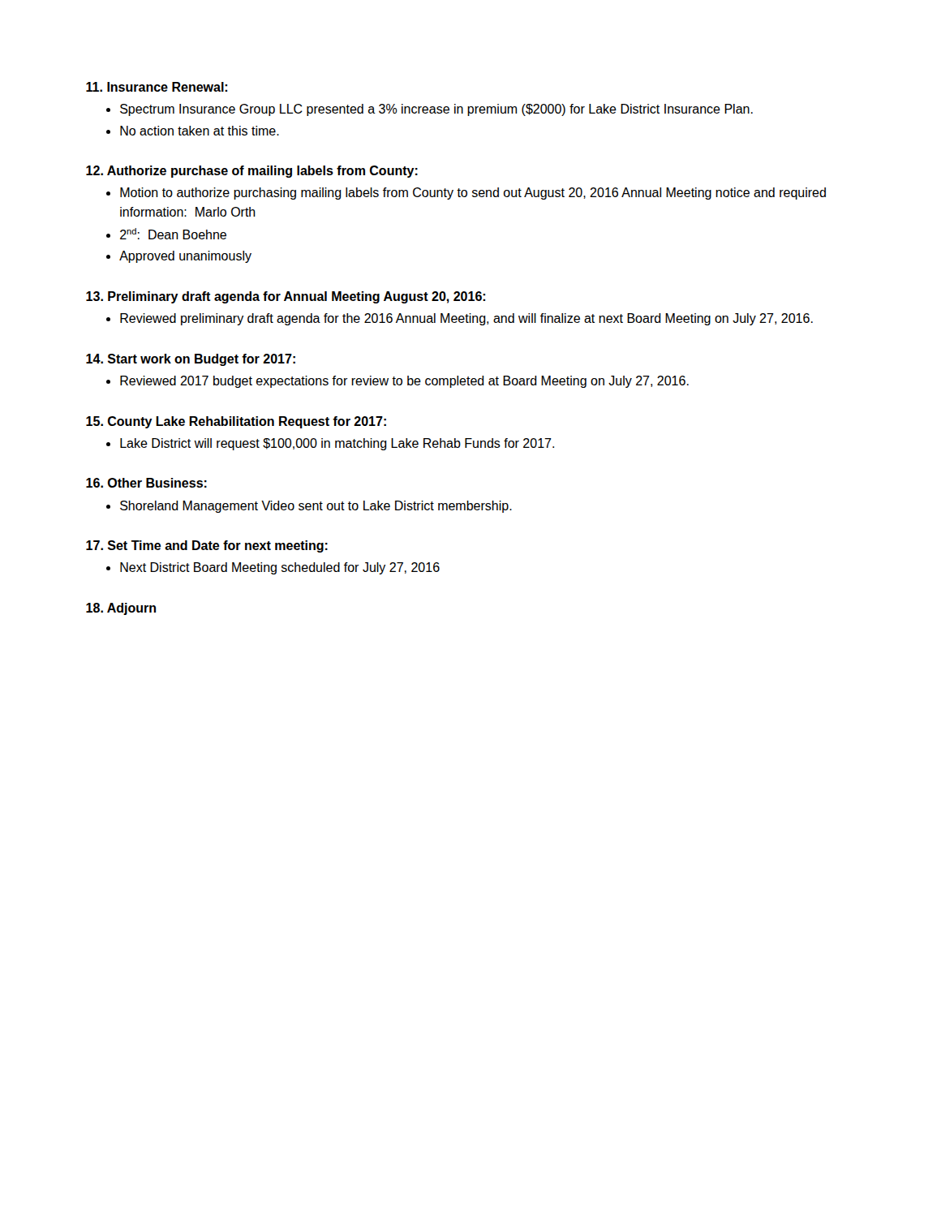11. Insurance Renewal:
Spectrum Insurance Group LLC presented a 3% increase in premium ($2000) for Lake District Insurance Plan.
No action taken at this time.
12. Authorize purchase of mailing labels from County:
Motion to authorize purchasing mailing labels from County to send out August 20, 2016 Annual Meeting notice and required information: Marlo Orth
2nd: Dean Boehne
Approved unanimously
13. Preliminary draft agenda for Annual Meeting August 20, 2016:
Reviewed preliminary draft agenda for the 2016 Annual Meeting, and will finalize at next Board Meeting on July 27, 2016.
14. Start work on Budget for 2017:
Reviewed 2017 budget expectations for review to be completed at Board Meeting on July 27, 2016.
15. County Lake Rehabilitation Request for 2017:
Lake District will request $100,000 in matching Lake Rehab Funds for 2017.
16. Other Business:
Shoreland Management Video sent out to Lake District membership.
17. Set Time and Date for next meeting:
Next District Board Meeting scheduled for July 27, 2016
18. Adjourn